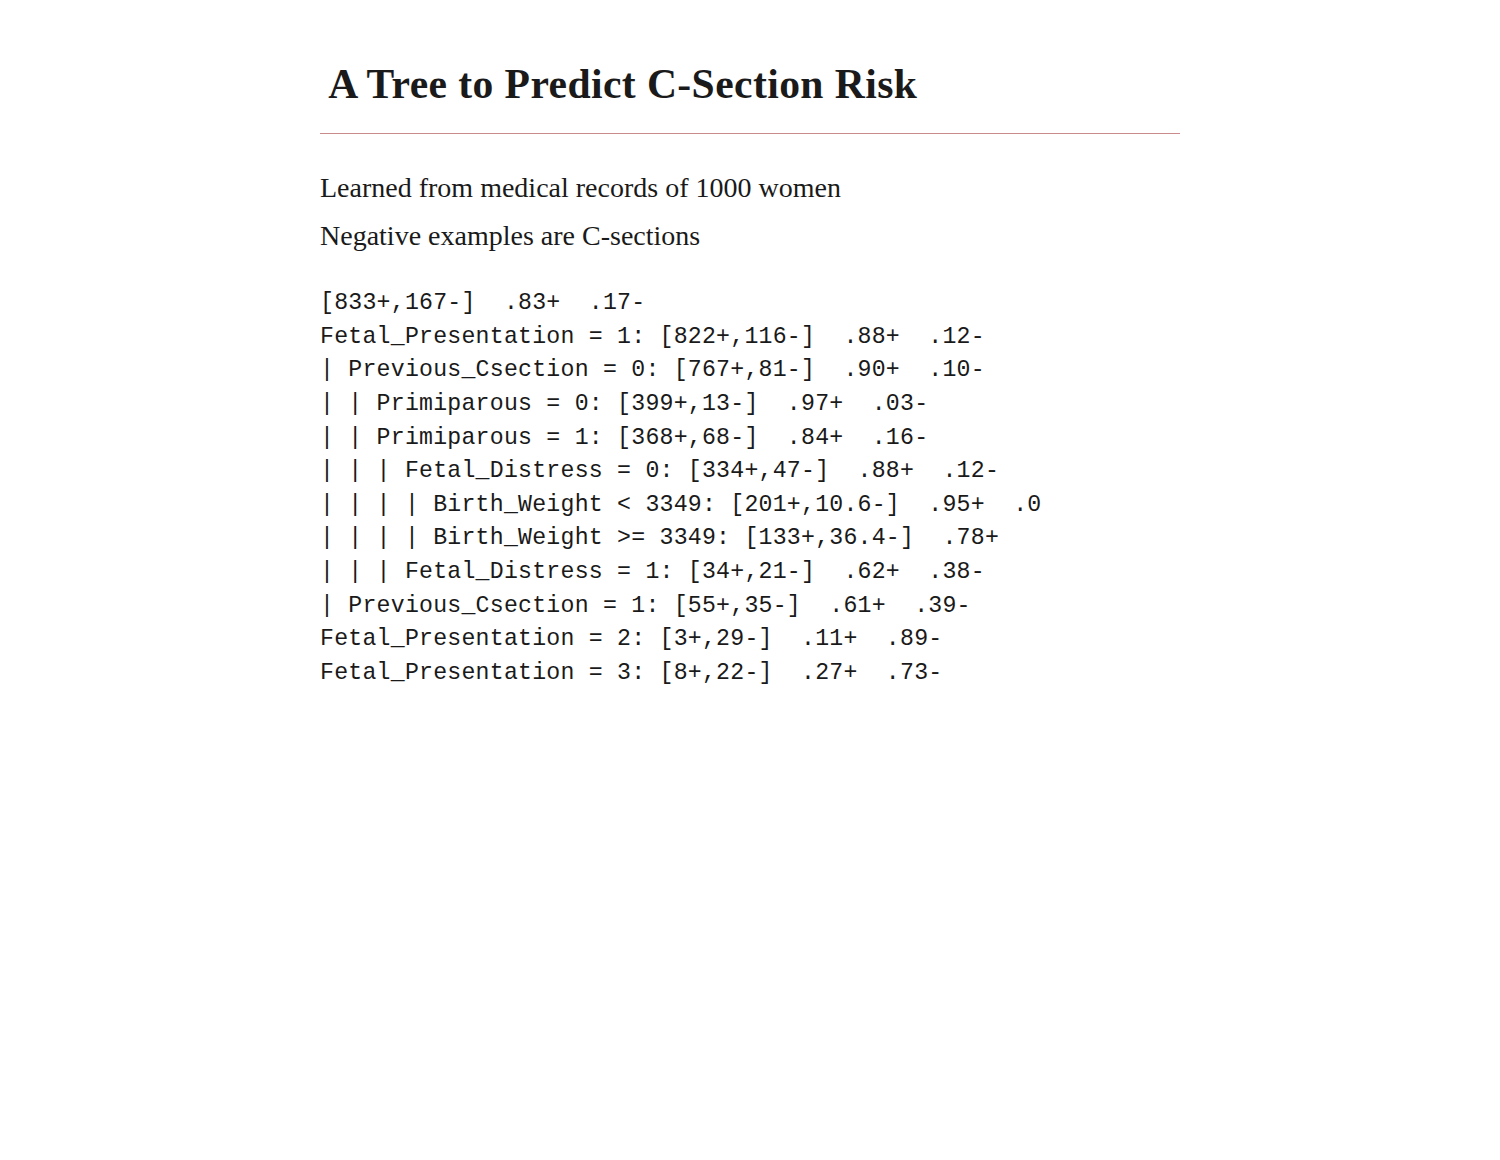A Tree to Predict C-Section Risk
Learned from medical records of 1000 women
Negative examples are C-sections
[833+,167-]  .83+  .17-
Fetal_Presentation = 1: [822+,116-]  .88+  .12-
| Previous_Csection = 0: [767+,81-]  .90+  .10-
| | Primiparous = 0: [399+,13-]  .97+  .03-
| | Primiparous = 1: [368+,68-]  .84+  .16-
| | | Fetal_Distress = 0: [334+,47-]  .88+  .12-
| | | | Birth_Weight < 3349: [201+,10.6-]  .95+  .0
| | | | Birth_Weight >= 3349: [133+,36.4-]  .78+
| | | Fetal_Distress = 1: [34+,21-]  .62+  .38-
| Previous_Csection = 1: [55+,35-]  .61+  .39-
Fetal_Presentation = 2: [3+,29-]  .11+  .89-
Fetal_Presentation = 3: [8+,22-]  .27+  .73-